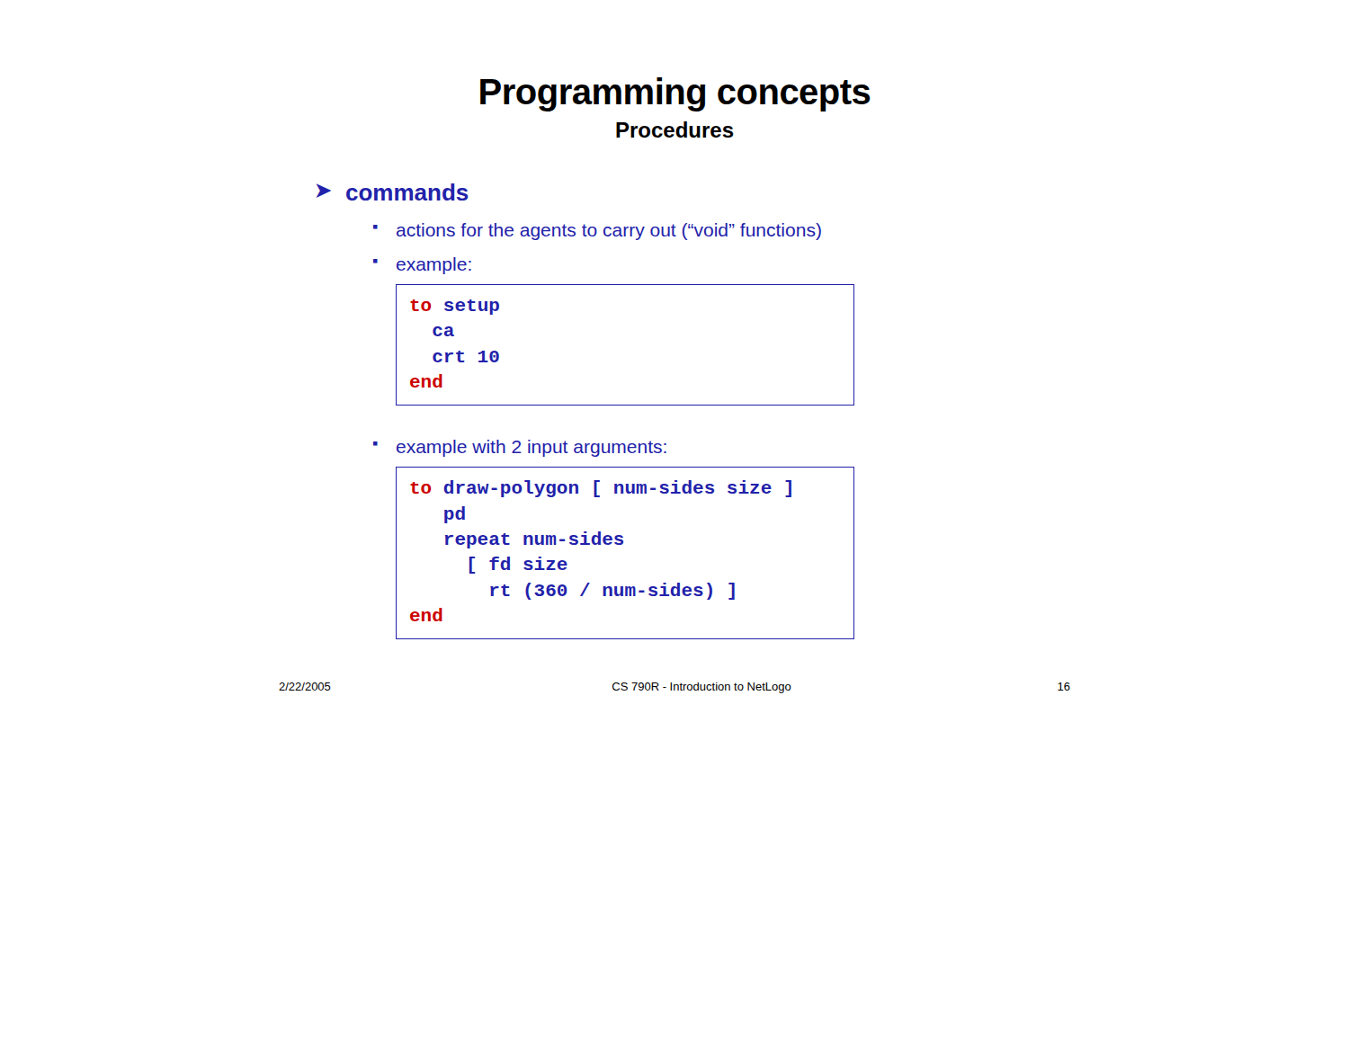Programming concepts
Procedures
commands
actions for the agents to carry out (“void” functions)
example:
to setup ca crt 10 end
example with 2 input arguments:
to draw-polygon [ num-sides size ] pd repeat num-sides [ fd size rt (360 / num-sides) ] end
2/22/2005
CS 790R - Introduction to NetLogo
16